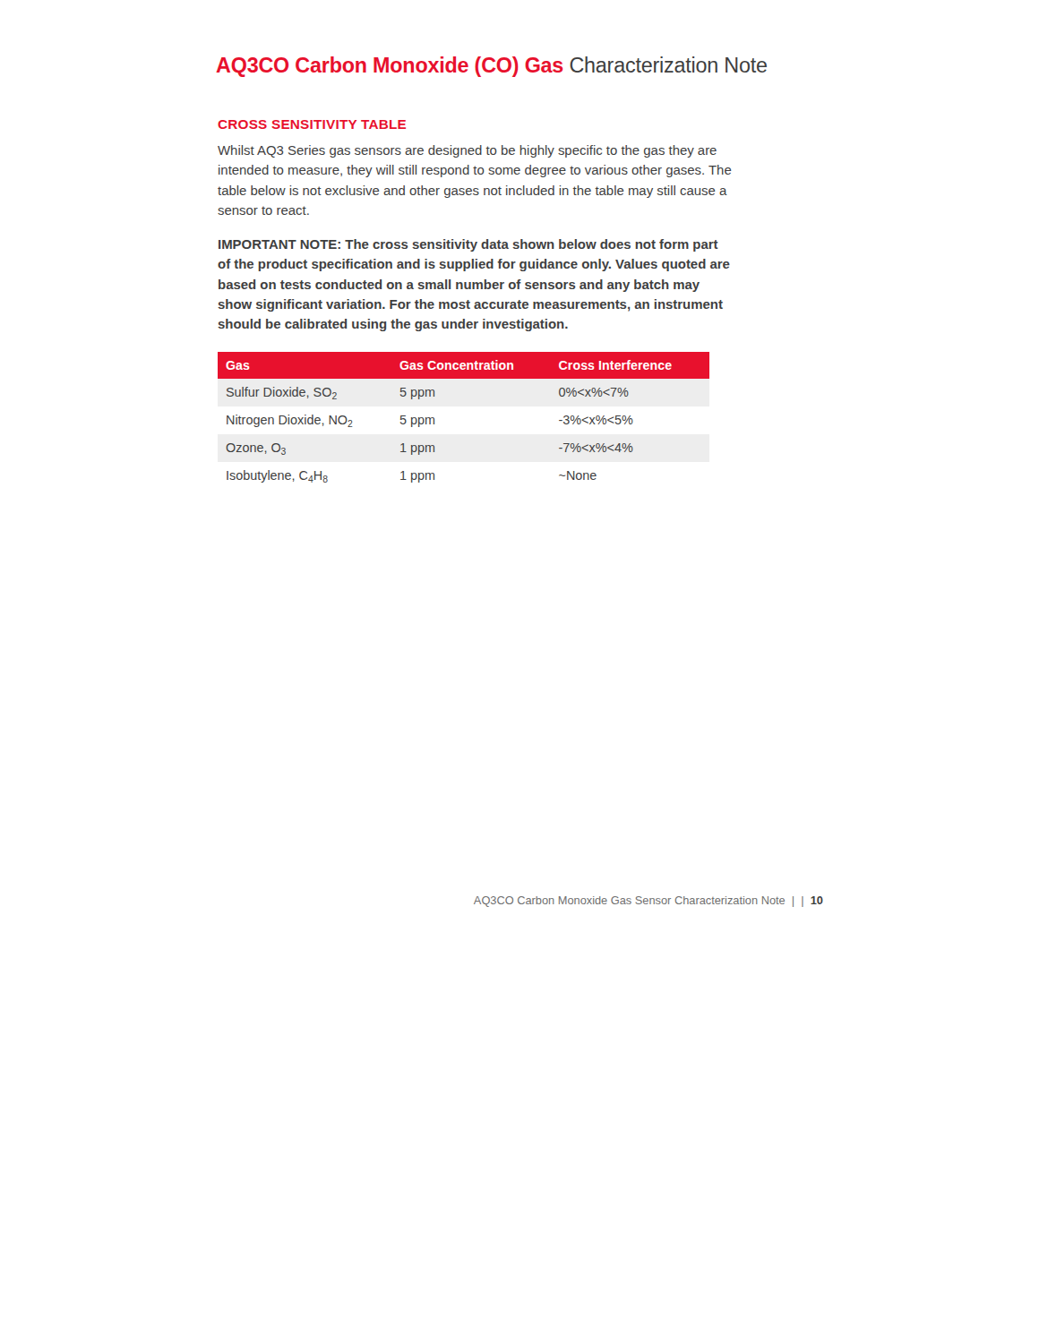AQ3CO Carbon Monoxide (CO) Gas Characterization Note
Cross Sensitivity Table
Whilst AQ3 Series gas sensors are designed to be highly specific to the gas they are intended to measure, they will still respond to some degree to various other gases. The table below is not exclusive and other gases not included in the table may still cause a sensor to react.
IMPORTANT NOTE: The cross sensitivity data shown below does not form part of the product specification and is supplied for guidance only. Values quoted are based on tests conducted on a small number of sensors and any batch may show significant variation. For the most accurate measurements, an instrument should be calibrated using the gas under investigation.
| Gas | Gas Concentration | Cross Interference |
| --- | --- | --- |
| Sulfur Dioxide, SO 2 | 5 ppm | 0%<x%<7% |
| Nitrogen Dioxide, NO 2 | 5 ppm | -3%<x%<5% |
| Ozone, O 3 | 1 ppm | -7%<x%<4% |
| Isobutylene, C 4 H 8 | 1 ppm | ~None |
AQ3CO Carbon Monoxide Gas Sensor Characterization Note | | 10